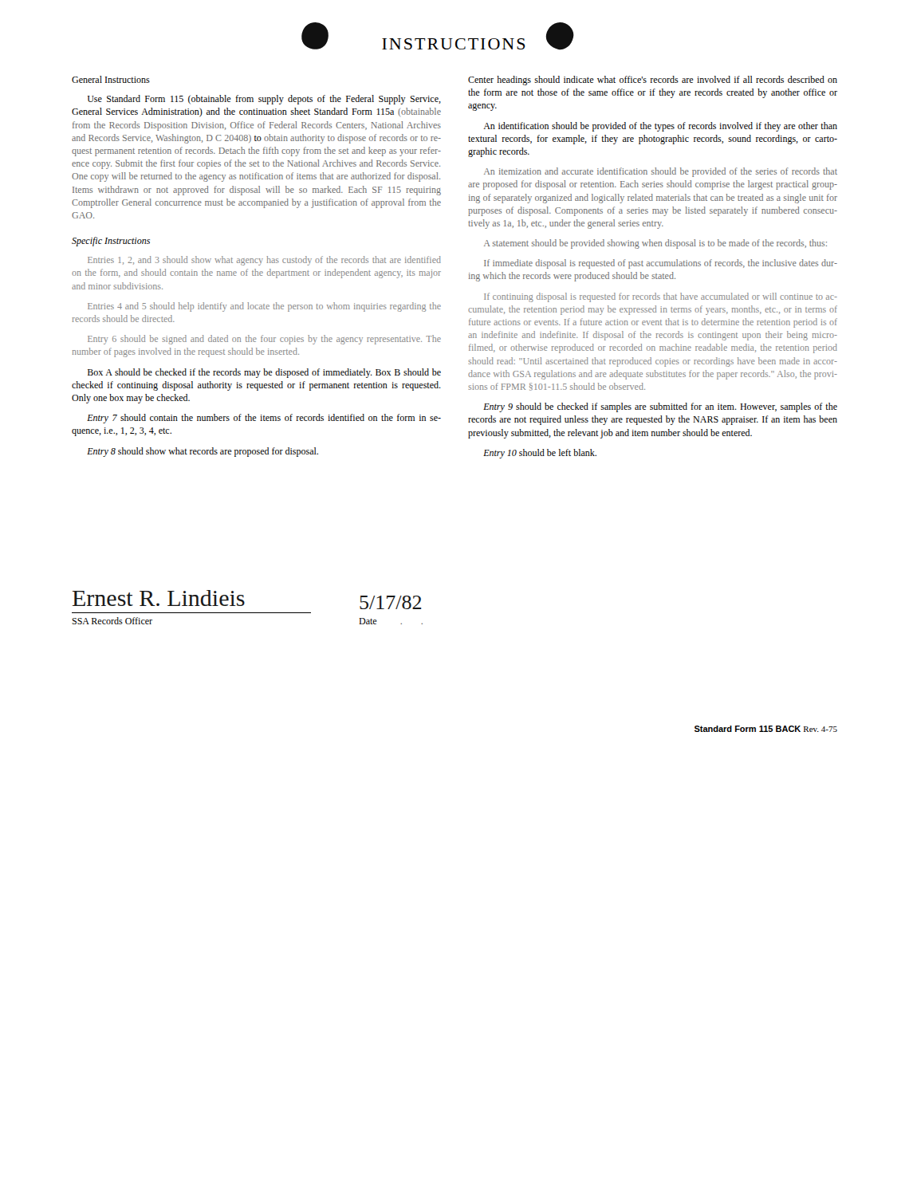INSTRUCTIONS
General Instructions
Use Standard Form 115 (obtainable from supply depots of the Federal Supply Service, General Services Administration) and the continuation sheet Standard Form 115a (obtainable from the Records Disposition Division, Office of Federal Records Centers, National Archives and Records Service, Washington, D C 20408) to obtain authority to dispose of records or to request permanent retention of records. Detach the fifth copy from the set and keep as your reference copy. Submit the first four copies of the set to the National Archives and Records Service. One copy will be returned to the agency as notification of items that are authorized for disposal. Items withdrawn or not approved for disposal will be so marked. Each SF 115 requiring Comptroller General concurrence must be accompanied by a justification of approval from the GAO.
Specific Instructions
Entries 1, 2, and 3 should show what agency has custody of the records that are identified on the form, and should contain the name of the department or independent agency, its major and minor subdivisions.
Entries 4 and 5 should help identify and locate the person to whom inquiries regarding the records should be directed.
Entry 6 should be signed and dated on the four copies by the agency representative. The number of pages involved in the request should be inserted.
Box A should be checked if the records may be disposed of immediately. Box B should be checked if continuing disposal authority is requested or if permanent retention is requested. Only one box may be checked.
Entry 7 should contain the numbers of the items of records identified on the form in sequence, i.e., 1, 2, 3, 4, etc.
Entry 8 should show what records are proposed for disposal.
Center headings should indicate what office's records are involved if all records described on the form are not those of the same office or if they are records created by another office or agency.
An identification should be provided of the types of records involved if they are other than textural records, for example, if they are photographic records, sound recordings, or cartographic records.
An itemization and accurate identification should be provided of the series of records that are proposed for disposal or retention. Each series should comprise the largest practical grouping of separately organized and logically related materials that can be treated as a single unit for purposes of disposal. Components of a series may be listed separately if numbered consecutively as 1a, 1b, etc., under the general series entry.
A statement should be provided showing when disposal is to be made of the records, thus:
If immediate disposal is requested of past accumulations of records, the inclusive dates during which the records were produced should be stated.
If continuing disposal is requested for records that have accumulated or will continue to accumulate, the retention period may be expressed in terms of years, months, etc., or in terms of future actions or events. If a future action or event that is to determine the retention period is of an indefinite and indefinite. If disposal of the records is contingent upon their being microfilmed, or otherwise reproduced or recorded on machine readable media, the retention period should read: "Until ascertained that reproduced copies or recordings have been made in accordance with GSA regulations and are adequate substitutes for the paper records." Also, the provisions of FPMR §101-11.5 should be observed.
Entry 9 should be checked if samples are submitted for an item. However, samples of the records are not required unless they are requested by the NARS appraiser. If an item has been previously submitted, the relevant job and item number should be entered.
Entry 10 should be left blank.
Ernest R. Lindieis
SSA Records Officer
5/17/82
Date . .
Standard Form 115 BACK Rev. 4-75